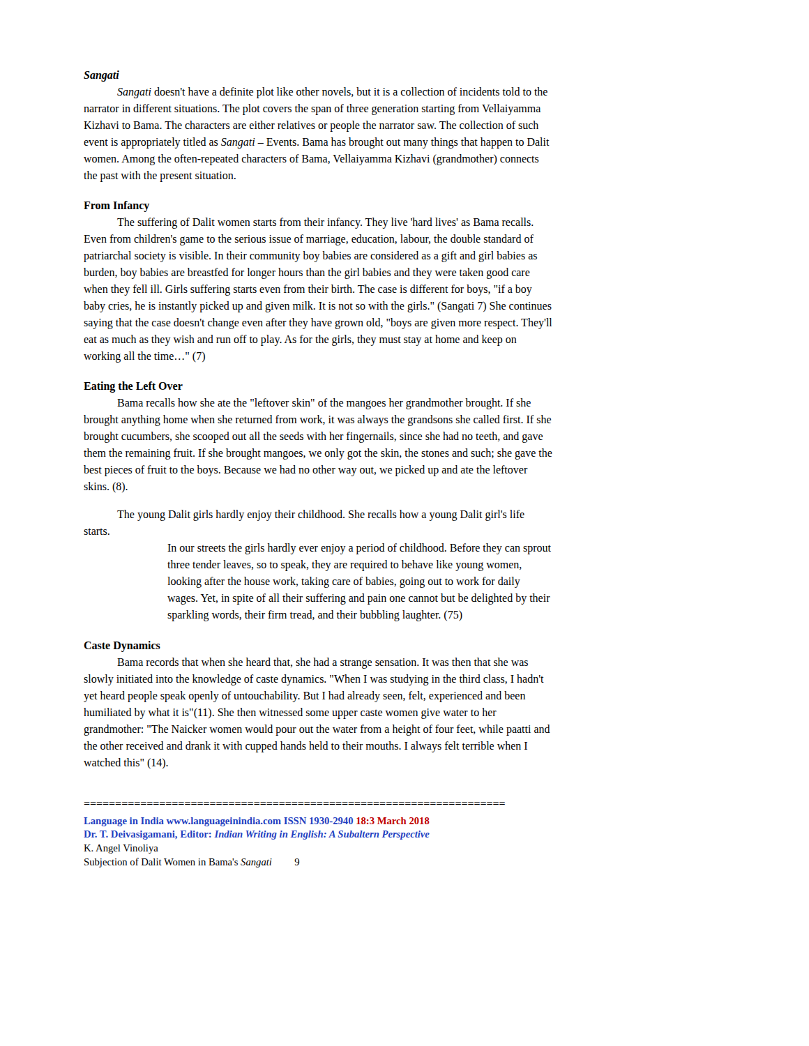Sangati
Sangati doesn't have a definite plot like other novels, but it is a collection of incidents told to the narrator in different situations. The plot covers the span of three generation starting from Vellaiyamma Kizhavi to Bama. The characters are either relatives or people the narrator saw. The collection of such event is appropriately titled as Sangati – Events. Bama has brought out many things that happen to Dalit women. Among the often-repeated characters of Bama, Vellaiyamma Kizhavi (grandmother) connects the past with the present situation.
From Infancy
The suffering of Dalit women starts from their infancy. They live 'hard lives' as Bama recalls. Even from children's game to the serious issue of marriage, education, labour, the double standard of patriarchal society is visible. In their community boy babies are considered as a gift and girl babies as burden, boy babies are breastfed for longer hours than the girl babies and they were taken good care when they fell ill. Girls suffering starts even from their birth. The case is different for boys, "if a boy baby cries, he is instantly picked up and given milk. It is not so with the girls." (Sangati 7) She continues saying that the case doesn't change even after they have grown old, "boys are given more respect. They'll eat as much as they wish and run off to play. As for the girls, they must stay at home and keep on working all the time…" (7)
Eating the Left Over
Bama recalls how she ate the "leftover skin" of the mangoes her grandmother brought. If she brought anything home when she returned from work, it was always the grandsons she called first. If she brought cucumbers, she scooped out all the seeds with her fingernails, since she had no teeth, and gave them the remaining fruit. If she brought mangoes, we only got the skin, the stones and such; she gave the best pieces of fruit to the boys. Because we had no other way out, we picked up and ate the leftover skins. (8).
The young Dalit girls hardly enjoy their childhood. She recalls how a young Dalit girl's life starts.
In our streets the girls hardly ever enjoy a period of childhood. Before they can sprout three tender leaves, so to speak, they are required to behave like young women, looking after the house work, taking care of babies, going out to work for daily wages. Yet, in spite of all their suffering and pain one cannot but be delighted by their sparkling words, their firm tread, and their bubbling laughter. (75)
Caste Dynamics
Bama records that when she heard that, she had a strange sensation. It was then that she was slowly initiated into the knowledge of caste dynamics. "When I was studying in the third class, I hadn't yet heard people speak openly of untouchability. But I had already seen, felt, experienced and been humiliated by what it is"(11). She then witnessed some upper caste women give water to her grandmother: "The Naicker women would pour out the water from a height of four feet, while paatti and the other received and drank it with cupped hands held to their mouths. I always felt terrible when I watched this" (14).
===================================================================
Language in India www.languageinindia.com ISSN 1930-2940 18:3 March 2018
Dr. T. Deivasigamani, Editor: Indian Writing in English: A Subaltern Perspective
K. Angel Vinoliya
Subjection of Dalit Women in Bama's Sangati 9